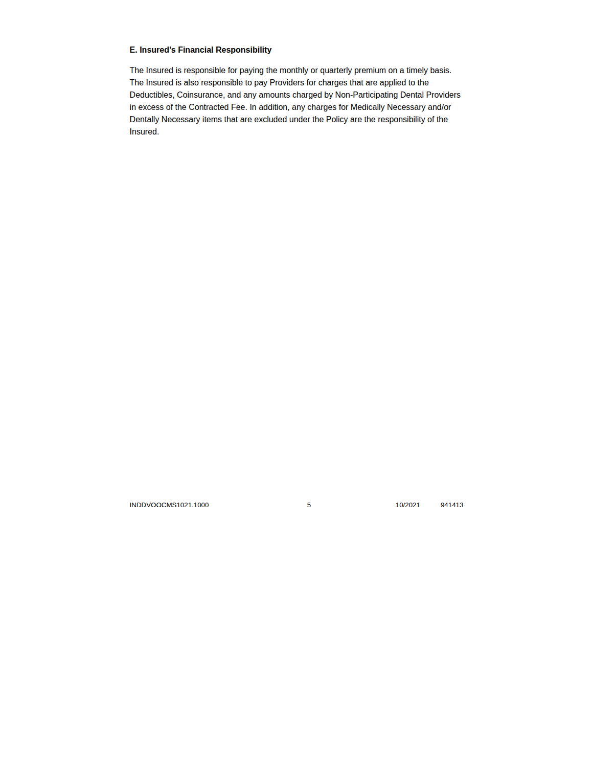E. Insured’s Financial Responsibility
The Insured is responsible for paying the monthly or quarterly premium on a timely basis. The Insured is also responsible to pay Providers for charges that are applied to the Deductibles, Coinsurance, and any amounts charged by Non-Participating Dental Providers in excess of the Contracted Fee. In addition, any charges for Medically Necessary and/or Dentally Necessary items that are excluded under the Policy are the responsibility of the Insured.
INDDVOOCMS1021.1000
5
10/2021941413